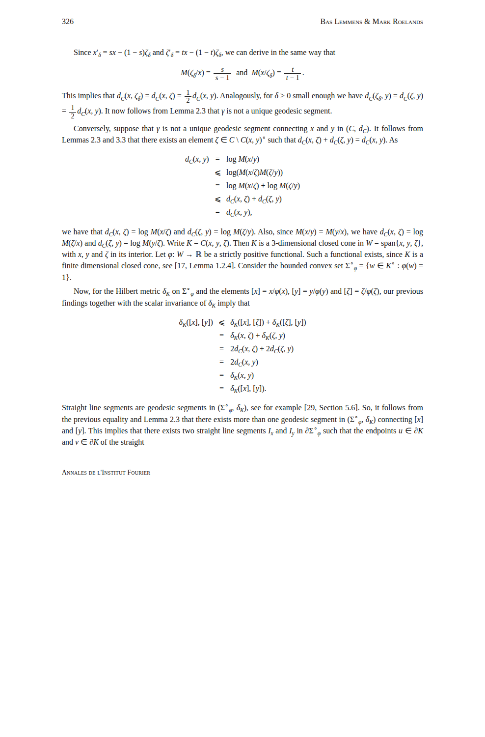326 Bas Lemmens & Mark Roelands
Since x′δ = sx − (1 − s)ζδ and ζ′δ = tx − (1 − t)ζδ, we can derive in the same way that
M(ζδ/x) = ss − 1 and M(x/ζδ) = tt − 1.
This implies that dC(x, ζδ) = dC(x, ζ) = 12 dC(x, y). Analogously, for δ > 0 small enough we have dC(ζδ, y) = dC(ζ, y) = 12 dC(x, y). It now follows from Lemma 2.3 that γ is not a unique geodesic segment.
Conversely, suppose that γ is not a unique geodesic segment connecting x and y in (C, dC). It follows from Lemmas 2.3 and 3.3 that there exists an element ζ ∈ C \ C(x, y)∘ such that dC(x, ζ) + dC(ζ, y) = dC(x, y). As
| d C ( x , y ) | = | log M ( x / y ) |
| | ⩽ | log( M ( x / ζ ) M ( ζ / y )) |
| | = | log M ( x / ζ ) + log M ( ζ / y ) |
| | ⩽ | d C ( x , ζ ) + d C ( ζ , y ) |
| | = | d C ( x , y ), |
we have that dC(x, ζ) = log M(x/ζ) and dC(ζ, y) = log M(ζ/y). Also, since M(x/y) = M(y/x), we have dC(x, ζ) = log M(ζ/x) and dC(ζ, y) = log M(y/ζ). Write K = C(x, y, ζ). Then K is a 3-dimensional closed cone in W = span{x, y, ζ}, with x, y and ζ in its interior. Let φ: W → ℝ be a strictly positive functional. Such a functional exists, since K is a finite dimensional closed cone, see [17, Lemma 1.2.4]. Consider the bounded convex set Σ∘φ = {w ∈ K∘ : φ(w) = 1}.
Now, for the Hilbert metric δK on Σ∘φ and the elements [x] = x/φ(x), [y] = y/φ(y) and [ζ] = ζ/φ(ζ), our previous findings together with the scalar invariance of δK imply that
| δ K ([ x ], [ y ]) | ⩽ | δ K ([ x ], [ ζ ]) + δ K ([ ζ ], [ y ]) |
| | = | δ K ( x , ζ ) + δ K ( ζ , y ) |
| | = | 2 d C ( x , ζ ) + 2 d C ( ζ , y ) |
| | = | 2 d C ( x , y ) |
| | = | δ K ( x , y ) |
| | = | δ K ([ x ], [ y ]). |
Straight line segments are geodesic segments in (Σ∘φ, δK), see for example [29, Section 5.6]. So, it follows from the previous equality and Lemma 2.3 that there exists more than one geodesic segment in (Σ∘φ, δK) connecting [x] and [y]. This implies that there exists two straight line segments Ix and Iy in ∂Σ∘φ such that the endpoints u ∈ ∂K and v ∈ ∂K of the straight
Annales de l'Institut Fourier